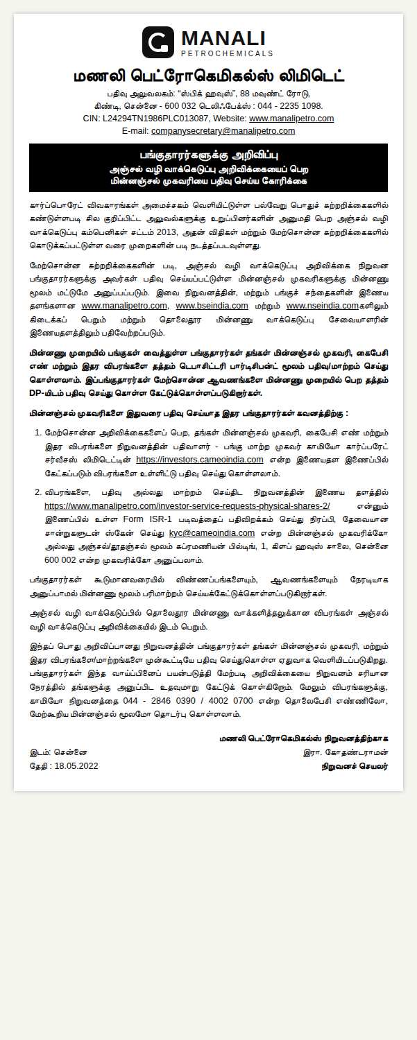MANALI
PETROCHEMICALS
மணலி பெட்ரோகெமிகல்ஸ் லிமிடெட்
பதிவு அலுவலகம்: “ஸ்பிக் ஹவுஸ்”, 88 மவுண்ட் ரோடு,
கிண்டி, சென்னை - 600 032 டெலிஃபேக்ஸ் : 044 - 2235 1098.
CIN: L24294TN1986PLC013087, Website: www.manalipetro.com
E-mail: companysecretary@manalipetro.com
பங்குதாரர்களுக்கு அறிவிப்பு
அஞ்சல் வழி வாக்கெடுப்பு அறிவிக்கையைப் பெற
மின்னஞ்சல் முகவரியை பதிவு செய்ய கோரிக்கை
கார்ப்பொரேட் விவகாரங்கள் அமைச்சகம் வெளியிட்டுள்ள பல்வேறு பொதுச் சுற்றறிக்கைகளில் கண்டுள்ளபடி சில குறிப்பிட்ட அலுவல்களுக்கு உறுப்பினர்களின் அனுமதி பெற அஞ்சல் வழி வாக்கெடுப்பு கம்பெனிகள் சட்டம் 2013, அதன் விதிகள் மற்றும் மேற்சொன்ன சுற்றறிக்கைகளில் கொடுக்கப்பட்டுள்ள வரை முறைகளின் படி நடத்தப்படவுள்ளது.
மேற்சொன்ன சுற்றறிக்கைகளின் படி, அஞ்சல் வழி வாக்கெடுப்பு அறிவிக்கை நிறுவன பங்குதாரர்களுக்கு அவர்கள் பதிவு செய்யப்பட்டுள்ள மின்னஞ்சல் முகவரிகளுக்கு மின்னணு மூலம் மட்டுமே அனுப்பப்படும். இவை நிறுவனத்தின், மற்றும் பங்குச் சந்தைகளின் இணைய தளங்களான www.manalipetro.com, www.bseindia.com மற்றும் www.nseindia.comகளிலும் கிடைக்கப் பெறும் மற்றும் தொலைதூர மின்னணு வாக்கெடுப்பு சேவையாளரின் இணையதளத்திலும் பதிவேற்றப்படும்.
மின்னணு முறையில் பங்குகள் வைத்துள்ள பங்குதாரர்கள் தங்கள் மின்னஞ்சல் முகவரி, கைபேசி எண் மற்றும் இதர விபரங்களை தத்தம் டெபாசிட்டரி பார்டிசிபன்ட் மூலம் பதிவு/மாற்றம் செய்து கொள்ளலாம். இப்பங்குதாரர்கள் மேற்சொன்ன ஆவணங்களை மின்னணு முறையில் பெற தத்தம் DP-யிடம் பதிவு செய்து கொள்ள கேட்டுக்கொள்ளப்படுகிறார்கள்.
மின்னஞ்சல் முகவரிகளை இதுவரை பதிவு செய்யாத இதர பங்குதாரர்கள் கவனத்திற்கு :
மேற்சொன்ன அறிவிக்கைகளைப் பெற, தங்கள் மின்னஞ்சல் முகவரி, கைபேசி எண் மற்றும் இதர விபரங்களை நிறுவனத்தின் பதிவாளர் - பங்கு மாற்ற முகவர் காமியோ கார்ப்பரேட் சர்வீசஸ் லிமிடெட்டின் https://investors.cameoindia.com என்ற இணையதள இணைப்பில் கேட்கப்படும் விபரங்களை உள்ளிட்டு பதிவு செய்து கொள்ளலாம்.
விபரங்களை, பதிவு அல்லது மாற்றம் செய்திட நிறுவனத்தின் இணைய தளத்தில் https://www.manalipetro.com/investor-service-requests-physical-shares-2/ என்னும் இணைப்பில் உள்ள Form ISR-1 படிவத்தைப் பதிவிறக்கம் செய்து நிரப்பி, தேவையான சான்றுகளுடன் ஸ்கேன் செய்து kyc@cameoindia.com என்ற மின்னஞ்சல் முகவரிக்கோ அல்லது அஞ்சல்/தூதஞ்சல் மூலம் சுப்ரமணியன் பில்டிங், 1, கிளப் ஹவுஸ் சாலை, சென்னை 600 002 என்ற முகவரிக்கோ அனுப்பலாம்.
பங்குதாரர்கள் கூடுமானவரையில் விண்ணப்பங்களையும், ஆவணங்களையும் நேரடியாக அனுப்பாமல் மின்னணு மூலம் பரிமாற்றம் செய்யக்கேட்டுக்கொள்ளப்படுகிறார்கள்.
அஞ்சல் வழி வாக்கெடுப்பில் தொலைதூர மின்னணு வாக்களித்தலுக்கான விபரங்கள் அஞ்சல் வழி வாக்கெடுப்பு அறிவிக்கையில் இடம் பெறும்.
இந்தப் பொது அறிவிப்பானது நிறுவனத்தின் பங்குதாரர்கள் தங்கள் மின்னஞ்சல் முகவரி, மற்றும் இதர விபரங்களை/மாற்றங்களை முன்கூட்டியே பதிவு செய்துகொள்ள ஏதுவாக வெளியிடப்படுகிறது. பங்குதாரர்கள் இந்த வாய்ப்பினைப் பயன்படுத்தி மேற்படி அறிவிக்கையை நிறுவனம் சரியான நேரத்தில் தங்களுக்கு அனுப்பிட உதவுமாறு கேட்டுக் கொள்கிறோம். மேலும் விபரங்களுக்கு, காமியோ நிறுவனத்தை 044 - 2846 0390 / 4002 0700 என்ற தொலைபேசி எண்ணிலோ, மேற்கூறிய மின்னஞ்சல் மூலமோ தொடர்பு கொள்ளலாம்.
மணலி பெட்ரோகெமிகல்ஸ் நிறுவனத்திற்காக
இடம்: சென்னை
தேதி : 18.05.2022
இரா. கோதண்டராமன்
நிறுவனச் செயலர்